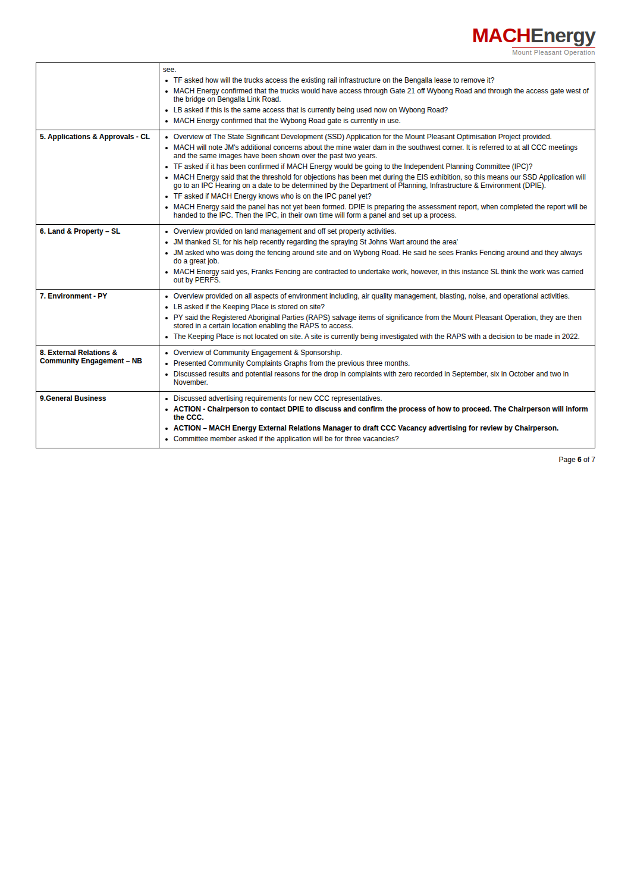MACH Energy
Mount Pleasant Operation
| | see. TF asked how will the trucks access the existing rail infrastructure on the Bengalla lease to remove it? MACH Energy confirmed that the trucks would have access through Gate 21 off Wybong Road and through the access gate west of the bridge on Bengalla Link Road. LB asked if this is the same access that is currently being used now on Wybong Road? MACH Energy confirmed that the Wybong Road gate is currently in use. |
| 5. Applications & Approvals - CL | Overview of The State Significant Development (SSD) Application for the Mount Pleasant Optimisation Project provided. MACH will note JM's additional concerns about the mine water dam in the southwest corner. It is referred to at all CCC meetings and the same images have been shown over the past two years. TF asked if it has been confirmed if MACH Energy would be going to the Independent Planning Committee (IPC)? MACH Energy said that the threshold for objections has been met during the EIS exhibition, so this means our SSD Application will go to an IPC Hearing on a date to be determined by the Department of Planning, Infrastructure & Environment (DPIE). TF asked if MACH Energy knows who is on the IPC panel yet? MACH Energy said the panel has not yet been formed. DPIE is preparing the assessment report, when completed the report will be handed to the IPC. Then the IPC, in their own time will form a panel and set up a process. |
| 6. Land & Property – SL | Overview provided on land management and off set property activities. JM thanked SL for his help recently regarding the spraying St Johns Wart around the area' JM asked who was doing the fencing around site and on Wybong Road. He said he sees Franks Fencing around and they always do a great job. MACH Energy said yes, Franks Fencing are contracted to undertake work, however, in this instance SL think the work was carried out by PERFS. |
| 7. Environment - PY | Overview provided on all aspects of environment including, air quality management, blasting, noise, and operational activities. LB asked if the Keeping Place is stored on site? PY said the Registered Aboriginal Parties (RAPS) salvage items of significance from the Mount Pleasant Operation, they are then stored in a certain location enabling the RAPS to access. The Keeping Place is not located on site. A site is currently being investigated with the RAPS with a decision to be made in 2022. |
| 8. External Relations & Community Engagement – NB | Overview of Community Engagement & Sponsorship. Presented Community Complaints Graphs from the previous three months. Discussed results and potential reasons for the drop in complaints with zero recorded in September, six in October and two in November. |
| 9.General Business | Discussed advertising requirements for new CCC representatives. ACTION - Chairperson to contact DPIE to discuss and confirm the process of how to proceed. The Chairperson will inform the CCC. ACTION – MACH Energy External Relations Manager to draft CCC Vacancy advertising for review by Chairperson. Committee member asked if the application will be for three vacancies? |
Page 6 of 7